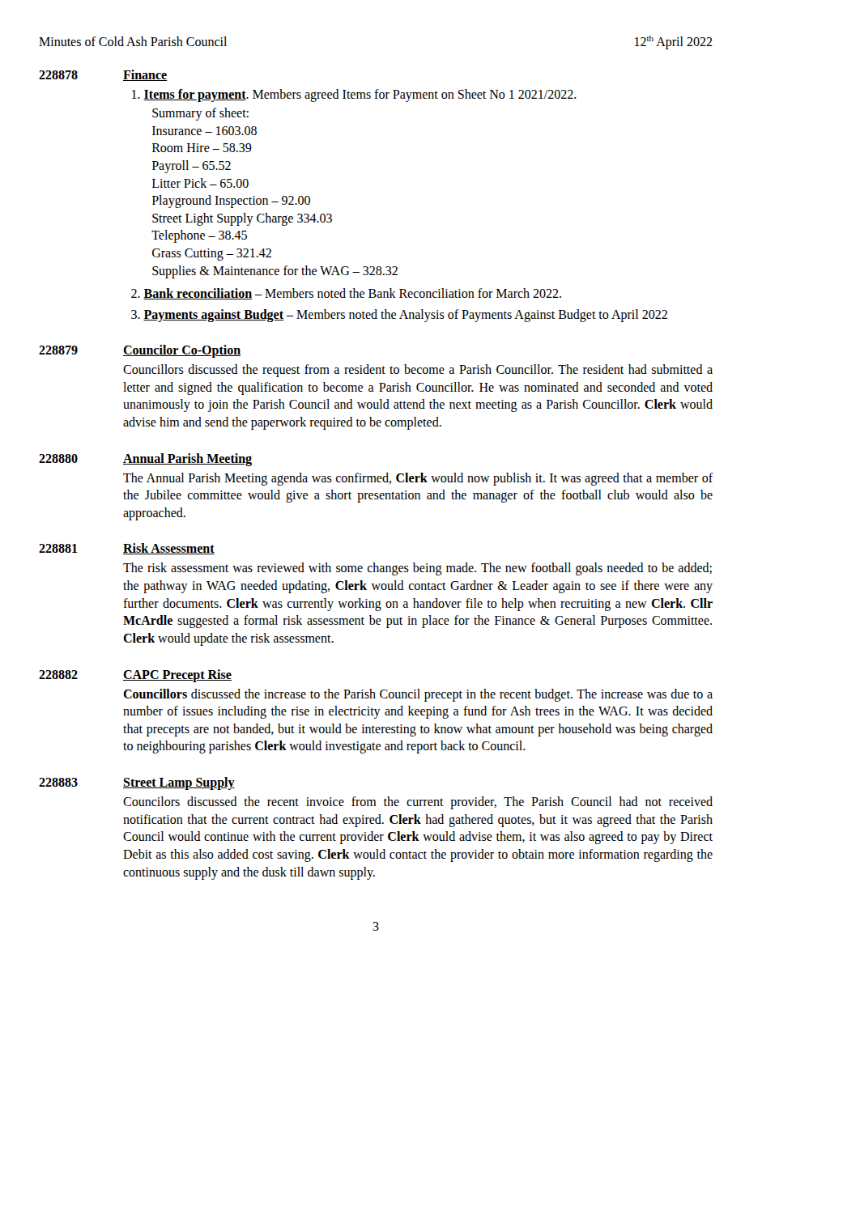Minutes of Cold Ash Parish Council 12th April 2022
228878
Finance
Items for payment. Members agreed Items for Payment on Sheet No 1 2021/2022.
Summary of sheet:
Insurance – 1603.08
Room Hire – 58.39
Payroll – 65.52
Litter Pick – 65.00
Playground Inspection – 92.00
Street Light Supply Charge 334.03
Telephone – 38.45
Grass Cutting – 321.42
Supplies & Maintenance for the WAG – 328.32
Bank reconciliation – Members noted the Bank Reconciliation for March 2022.
Payments against Budget – Members noted the Analysis of Payments Against Budget to April 2022
228879
Councilor Co-Option
Councillors discussed the request from a resident to become a Parish Councillor. The resident had submitted a letter and signed the qualification to become a Parish Councillor. He was nominated and seconded and voted unanimously to join the Parish Council and would attend the next meeting as a Parish Councillor. Clerk would advise him and send the paperwork required to be completed.
228880
Annual Parish Meeting
The Annual Parish Meeting agenda was confirmed, Clerk would now publish it. It was agreed that a member of the Jubilee committee would give a short presentation and the manager of the football club would also be approached.
228881
Risk Assessment
The risk assessment was reviewed with some changes being made. The new football goals needed to be added; the pathway in WAG needed updating, Clerk would contact Gardner & Leader again to see if there were any further documents. Clerk was currently working on a handover file to help when recruiting a new Clerk. Cllr McArdle suggested a formal risk assessment be put in place for the Finance & General Purposes Committee. Clerk would update the risk assessment.
228882
CAPC Precept Rise
Councillors discussed the increase to the Parish Council precept in the recent budget. The increase was due to a number of issues including the rise in electricity and keeping a fund for Ash trees in the WAG. It was decided that precepts are not banded, but it would be interesting to know what amount per household was being charged to neighbouring parishes Clerk would investigate and report back to Council.
228883
Street Lamp Supply
Councilors discussed the recent invoice from the current provider, The Parish Council had not received notification that the current contract had expired. Clerk had gathered quotes, but it was agreed that the Parish Council would continue with the current provider Clerk would advise them, it was also agreed to pay by Direct Debit as this also added cost saving. Clerk would contact the provider to obtain more information regarding the continuous supply and the dusk till dawn supply.
3